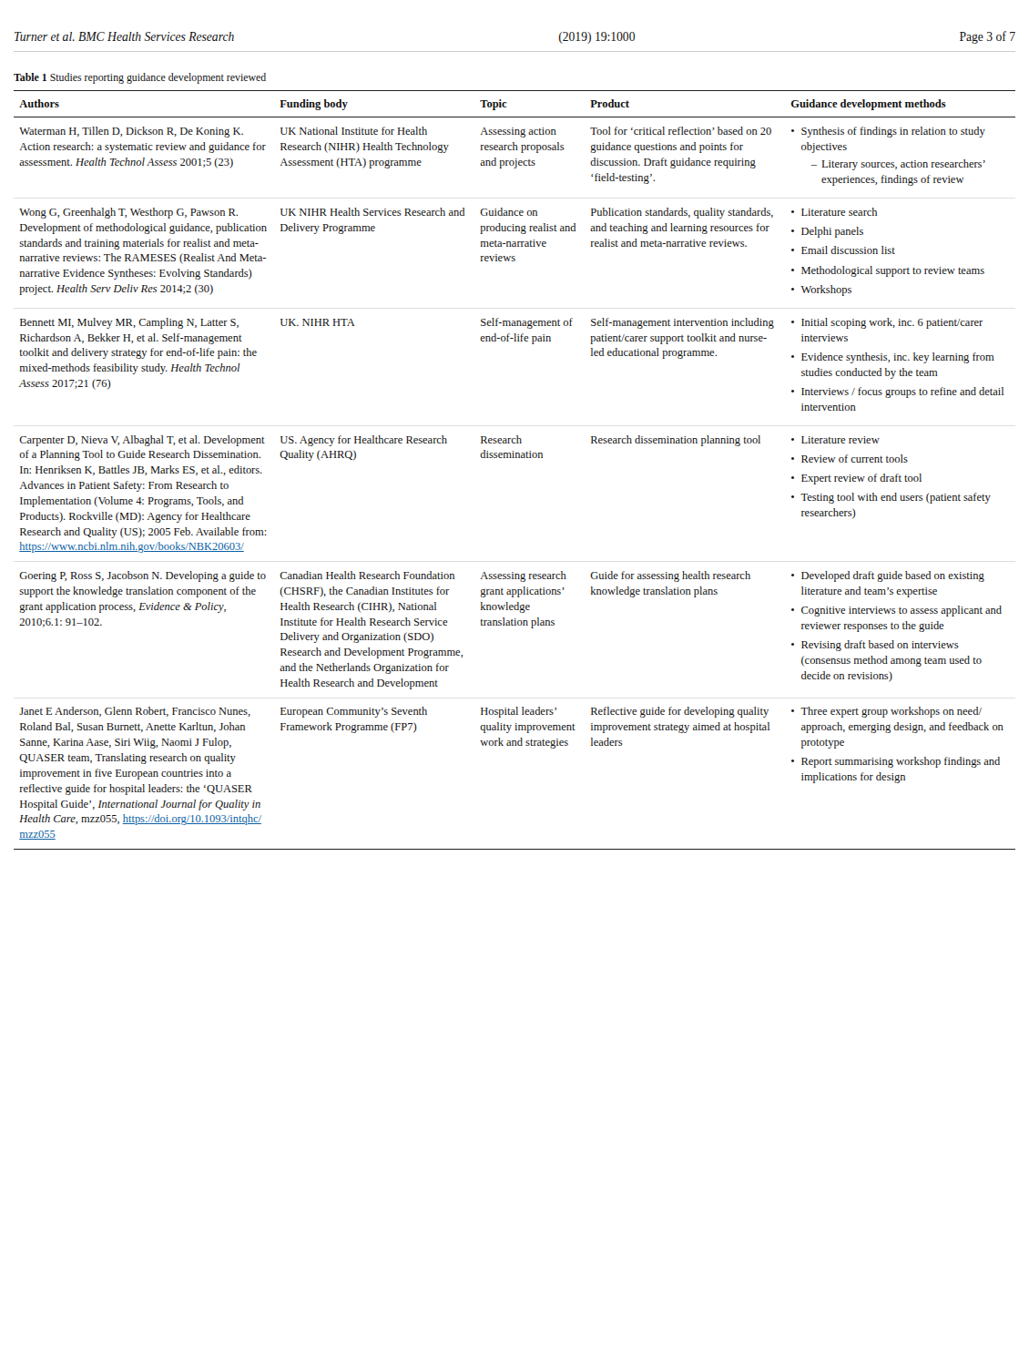Turner et al. BMC Health Services Research (2019) 19:1000 Page 3 of 7
Table 1 Studies reporting guidance development reviewed
| Authors | Funding body | Topic | Product | Guidance development methods |
| --- | --- | --- | --- | --- |
| Waterman H, Tillen D, Dickson R, De Koning K. Action research: a systematic review and guidance for assessment. Health Technol Assess 2001;5 (23) | UK National Institute for Health Research (NIHR) Health Technology Assessment (HTA) programme | Assessing action research proposals and projects | Tool for ‘critical reflection’ based on 20 guidance questions and points for discussion. Draft guidance requiring ‘field-testing’. | Synthesis of findings in relation to study objectives Literary sources, action researchers’ experiences, findings of review |
| Wong G, Greenhalgh T, Westhorp G, Pawson R. Development of methodological guidance, publication standards and training materials for realist and meta-narrative reviews: The RAMESES (Realist And Meta-narrative Evidence Syntheses: Evolving Standards) project. Health Serv Deliv Res 2014;2 (30) | UK NIHR Health Services Research and Delivery Programme | Guidance on producing realist and meta-narrative reviews | Publication standards, quality standards, and teaching and learning resources for realist and meta-narrative reviews. | Literature search Delphi panels Email discussion list Methodological support to review teams Workshops |
| Bennett MI, Mulvey MR, Campling N, Latter S, Richardson A, Bekker H, et al. Self-management toolkit and delivery strategy for end-of-life pain: the mixed-methods feasibility study. Health Technol Assess 2017;21 (76) | UK. NIHR HTA | Self-management of end-of-life pain | Self-management intervention including patient/carer support toolkit and nurse-led educational programme. | Initial scoping work, inc. 6 patient/carer interviews Evidence synthesis, inc. key learning from studies conducted by the team Interviews / focus groups to refine and detail intervention |
| Carpenter D, Nieva V, Albaghal T, et al. Development of a Planning Tool to Guide Research Dissemination. In: Henriksen K, Battles JB, Marks ES, et al., editors. Advances in Patient Safety: From Research to Implementation (Volume 4: Programs, Tools, and Products). Rockville (MD): Agency for Healthcare Research and Quality (US); 2005 Feb. Available from: https://www.ncbi.nlm.nih.gov/books/NBK20603/ | US. Agency for Healthcare Research Quality (AHRQ) | Research dissemination | Research dissemination planning tool | Literature review Review of current tools Expert review of draft tool Testing tool with end users (patient safety researchers) |
| Goering P, Ross S, Jacobson N. Developing a guide to support the knowledge translation component of the grant application process, Evidence & Policy , 2010;6.1: 91–102. | Canadian Health Research Foundation (CHSRF), the Canadian Institutes for Health Research (CIHR), National Institute for Health Research Service Delivery and Organization (SDO) Research and Development Programme, and the Netherlands Organization for Health Research and Development | Assessing research grant applications’ knowledge translation plans | Guide for assessing health research knowledge translation plans | Developed draft guide based on existing literature and team’s expertise Cognitive interviews to assess applicant and reviewer responses to the guide Revising draft based on interviews (consensus method among team used to decide on revisions) |
| Janet E Anderson, Glenn Robert, Francisco Nunes, Roland Bal, Susan Burnett, Anette Karltun, Johan Sanne, Karina Aase, Siri Wiig, Naomi J Fulop, QUASER team, Translating research on quality improvement in five European countries into a reflective guide for hospital leaders: the ‘QUASER Hospital Guide’, International Journal for Quality in Health Care , mzz055, https://doi.org/10.1093/intqhc/mzz055 | European Community’s Seventh Framework Programme (FP7) | Hospital leaders’ quality improvement work and strategies | Reflective guide for developing quality improvement strategy aimed at hospital leaders | Three expert group workshops on need/ approach, emerging design, and feedback on prototype Report summarising workshop findings and implications for design |